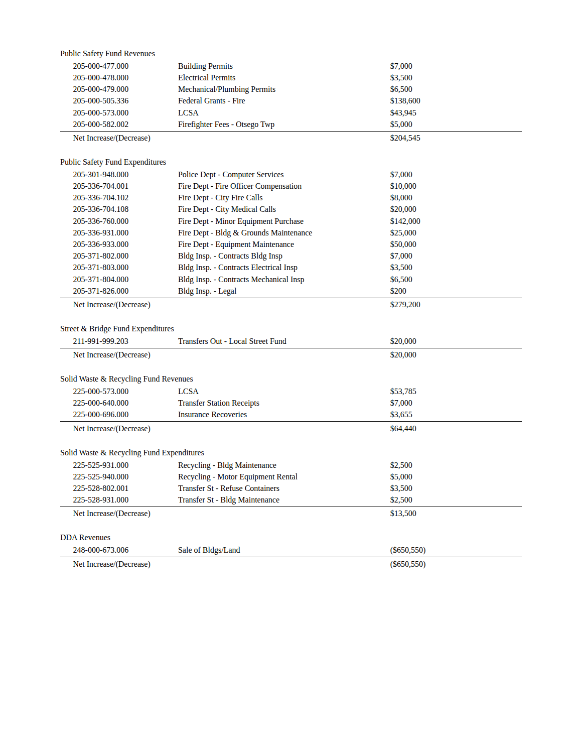Public Safety Fund Revenues
| 205-000-477.000 | Building Permits | $7,000 |
| 205-000-478.000 | Electrical Permits | $3,500 |
| 205-000-479.000 | Mechanical/Plumbing Permits | $6,500 |
| 205-000-505.336 | Federal Grants - Fire | $138,600 |
| 205-000-573.000 | LCSA | $43,945 |
| 205-000-582.002 | Firefighter Fees - Otsego Twp | $5,000 |
| Net Increase/(Decrease) | | $204,545 |
Public Safety Fund Expenditures
| 205-301-948.000 | Police Dept - Computer Services | $7,000 |
| 205-336-704.001 | Fire Dept - Fire Officer Compensation | $10,000 |
| 205-336-704.102 | Fire Dept - City Fire Calls | $8,000 |
| 205-336-704.108 | Fire Dept - City Medical Calls | $20,000 |
| 205-336-760.000 | Fire Dept - Minor Equipment Purchase | $142,000 |
| 205-336-931.000 | Fire Dept - Bldg & Grounds Maintenance | $25,000 |
| 205-336-933.000 | Fire Dept - Equipment Maintenance | $50,000 |
| 205-371-802.000 | Bldg Insp. - Contracts Bldg Insp | $7,000 |
| 205-371-803.000 | Bldg Insp. - Contracts Electrical Insp | $3,500 |
| 205-371-804.000 | Bldg Insp. - Contracts Mechanical Insp | $6,500 |
| 205-371-826.000 | Bldg Insp. - Legal | $200 |
| Net Increase/(Decrease) | | $279,200 |
Street & Bridge Fund Expenditures
| 211-991-999.203 | Transfers Out - Local Street Fund | $20,000 |
| Net Increase/(Decrease) | | $20,000 |
Solid Waste & Recycling Fund Revenues
| 225-000-573.000 | LCSA | $53,785 |
| 225-000-640.000 | Transfer Station Receipts | $7,000 |
| 225-000-696.000 | Insurance Recoveries | $3,655 |
| Net Increase/(Decrease) | | $64,440 |
Solid Waste & Recycling Fund Expenditures
| 225-525-931.000 | Recycling - Bldg Maintenance | $2,500 |
| 225-525-940.000 | Recycling - Motor Equipment Rental | $5,000 |
| 225-528-802.001 | Transfer St - Refuse Containers | $3,500 |
| 225-528-931.000 | Transfer St - Bldg Maintenance | $2,500 |
| Net Increase/(Decrease) | | $13,500 |
DDA Revenues
| 248-000-673.006 | Sale of Bldgs/Land | ($650,550) |
| Net Increase/(Decrease) | | ($650,550) |